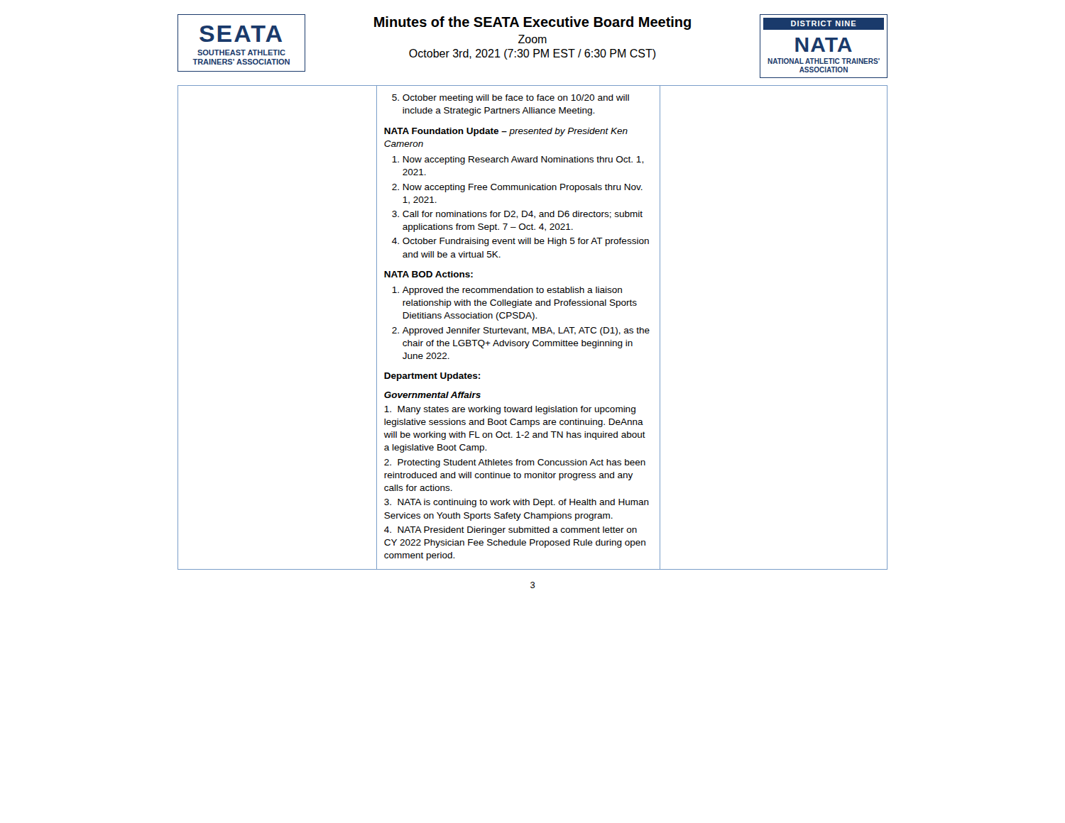SEATA SOUTHEAST ATHLETIC TRAINERS' ASSOCIATION
Minutes of the SEATA Executive Board Meeting
Zoom
October 3rd, 2021 (7:30 PM EST / 6:30 PM CST)
DISTRICT NINE NATA NATIONAL ATHLETIC TRAINERS' ASSOCIATION
| | October meeting will be face to face on 10/20 and will include a Strategic Partners Alliance Meeting. NATA Foundation Update – presented by President Ken Cameron Now accepting Research Award Nominations thru Oct. 1, 2021. Now accepting Free Communication Proposals thru Nov. 1, 2021. Call for nominations for D2, D4, and D6 directors; submit applications from Sept. 7 – Oct. 4, 2021. October Fundraising event will be High 5 for AT profession and will be a virtual 5K. NATA BOD Actions: Approved the recommendation to establish a liaison relationship with the Collegiate and Professional Sports Dietitians Association (CPSDA). Approved Jennifer Sturtevant, MBA, LAT, ATC (D1), as the chair of the LGBTQ+ Advisory Committee beginning in June 2022. Department Updates: Governmental Affairs 1. Many states are working toward legislation for upcoming legislative sessions and Boot Camps are continuing. DeAnna will be working with FL on Oct. 1-2 and TN has inquired about a legislative Boot Camp. 2. Protecting Student Athletes from Concussion Act has been reintroduced and will continue to monitor progress and any calls for actions. 3. NATA is continuing to work with Dept. of Health and Human Services on Youth Sports Safety Champions program. 4. NATA President Dieringer submitted a comment letter on CY 2022 Physician Fee Schedule Proposed Rule during open comment period. | |
3